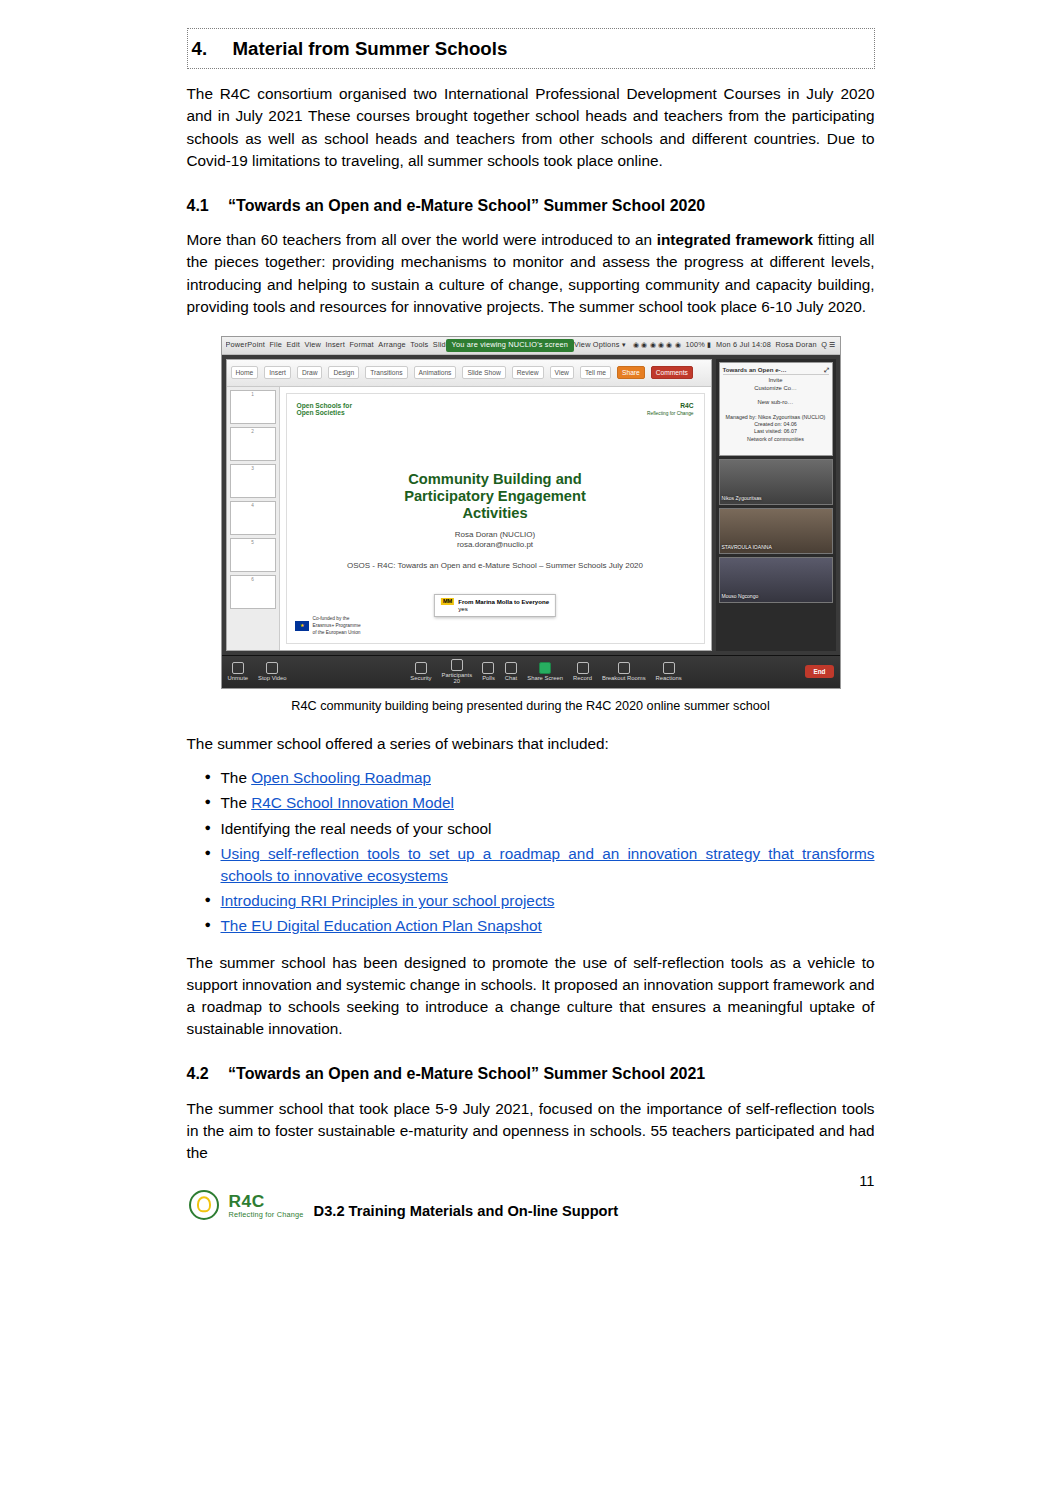4. Material from Summer Schools
The R4C consortium organised two International Professional Development Courses in July 2020 and in July 2021 These courses brought together school heads and teachers from the participating schools as well as school heads and teachers from other schools and different countries. Due to Covid-19 limitations to traveling, all summer schools took place online.
4.1“Towards an Open and e-Mature School” Summer School 2020
More than 60 teachers from all over the world were introduced to an integrated framework fitting all the pieces together: providing mechanisms to monitor and assess the progress at different levels, introducing and helping to sustain a culture of change, supporting community and capacity building, providing tools and resources for innovative projects. The summer school took place 6-10 July 2020.
PowerPoint File Edit View Insert Format Arrange Tools Slide Show Window Help
You are viewing NUCLIO's screen
View Options ▾ ◉ ◉ ◉ ◉ ◉ ◉ 100% ▮ Mon 6 Jul 14:08 Rosa Doran Q ☰
Home Insert Draw Design Transitions Animations Slide Show Review View Tell me Share Comments
1
2
3
4
5
6
Open Schools for
Open Societies
R4C
Reflecting for Change
Community Building and
Participatory Engagement
Activities
Rosa Doran (NUCLIO)
rosa.doran@nuclio.pt
OSOS - R4C: Towards an Open and e-Mature School – Summer Schools July 2020
Co-funded by the
Erasmus+ Programme
of the European Union
MM From Marina Molla to Everyone
yes
Towards an Open e-…⤢
Invite
Customize Co…
New sub-ro…
Managed by: Nikos Zygouritsas (NUCLIO)
Created on: 04.06
Last visited: 06.07
Network of communities
Nikos Zygouritsas
STAVROULA IOANNA
Mouso Ngcongo
Unmute
Stop Video
Security
Participants
20
Polls
Chat
Share Screen
Record
Breakout Rooms
Reactions
End
R4C community building being presented during the R4C 2020 online summer school
The summer school offered a series of webinars that included:
The Open Schooling Roadmap
The R4C School Innovation Model
Identifying the real needs of your school
Using self-reflection tools to set up a roadmap and an innovation strategy that transforms schools to innovative ecosystems
Introducing RRI Principles in your school projects
The EU Digital Education Action Plan Snapshot
The summer school has been designed to promote the use of self-reflection tools as a vehicle to support innovation and systemic change in schools. It proposed an innovation support framework and a roadmap to schools seeking to introduce a change culture that ensures a meaningful uptake of sustainable innovation.
4.2“Towards an Open and e-Mature School” Summer School 2021
The summer school that took place 5-9 July 2021, focused on the importance of self-reflection tools in the aim to foster sustainable e-maturity and openness in schools. 55 teachers participated and had the
11
R4C
Reflecting for Change
D3.2 Training Materials and On-line Support